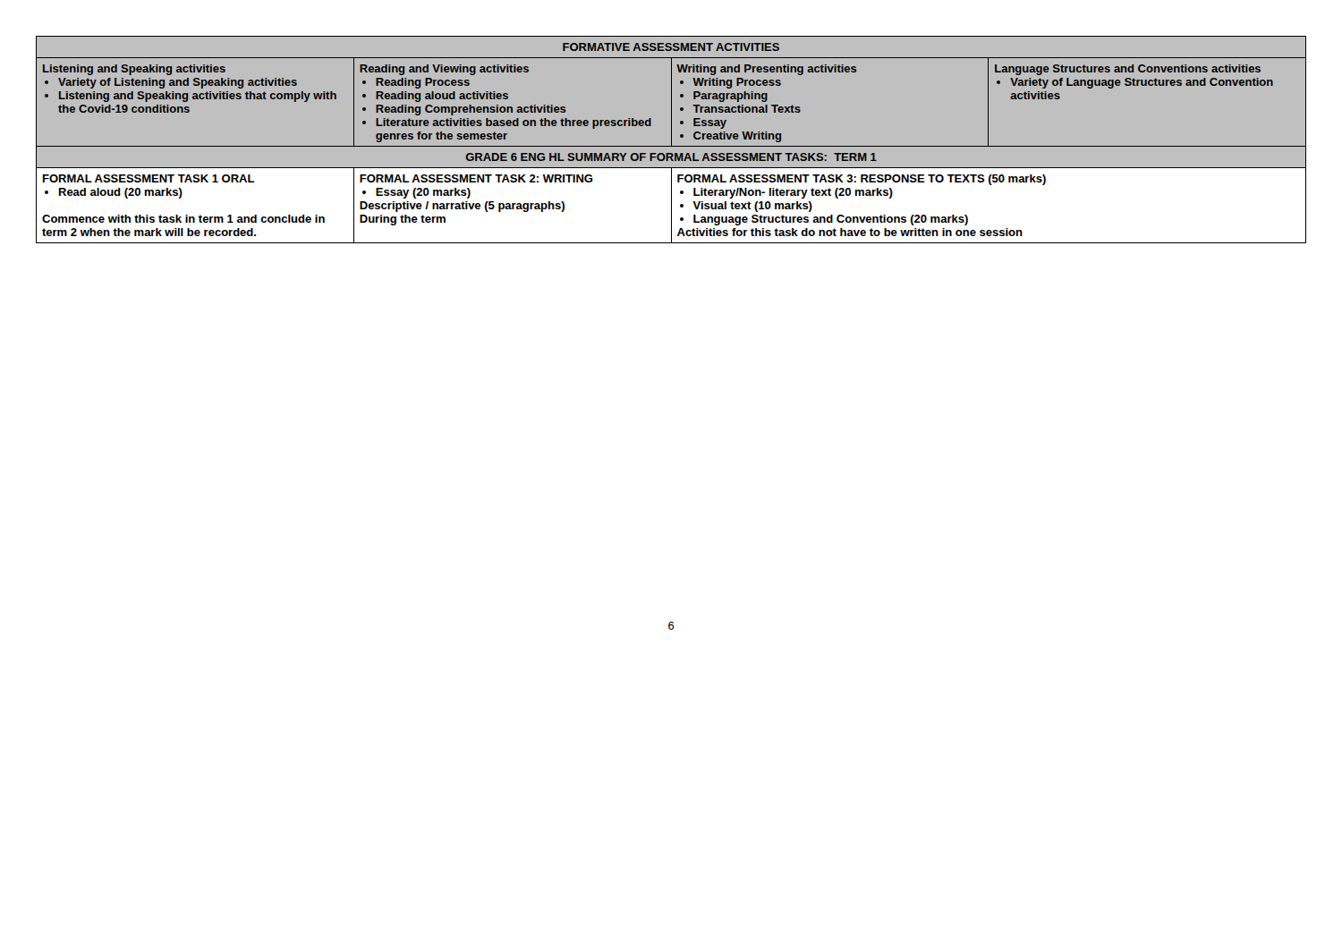| FORMATIVE ASSESSMENT ACTIVITIES |
| Listening and Speaking activities Variety of Listening and Speaking activities Listening and Speaking activities that comply with the Covid-19 conditions | Reading and Viewing activities Reading Process Reading aloud activities Reading Comprehension activities Literature activities based on the three prescribed genres for the semester | Writing and Presenting activities Writing Process Paragraphing Transactional Texts Essay Creative Writing | Language Structures and Conventions activities Variety of Language Structures and Convention activities |
| GRADE 6 ENG HL SUMMARY OF FORMAL ASSESSMENT TASKS: TERM 1 |
| FORMAL ASSESSMENT TASK 1 ORAL Read aloud (20 marks) Commence with this task in term 1 and conclude in term 2 when the mark will be recorded. | FORMAL ASSESSMENT TASK 2: WRITING Essay (20 marks) Descriptive / narrative (5 paragraphs) During the term | FORMAL ASSESSMENT TASK 3: RESPONSE TO TEXTS (50 marks) Literary/Non- literary text (20 marks) Visual text (10 marks) Language Structures and Conventions (20 marks) Activities for this task do not have to be written in one session |
6